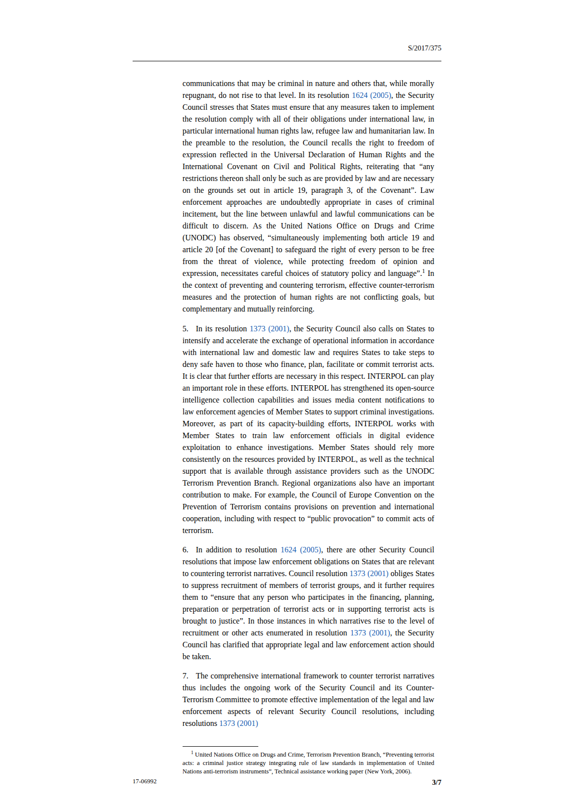S/2017/375
communications that may be criminal in nature and others that, while morally repugnant, do not rise to that level. In its resolution 1624 (2005), the Security Council stresses that States must ensure that any measures taken to implement the resolution comply with all of their obligations under international law, in particular international human rights law, refugee law and humanitarian law. In the preamble to the resolution, the Council recalls the right to freedom of expression reflected in the Universal Declaration of Human Rights and the International Covenant on Civil and Political Rights, reiterating that “any restrictions thereon shall only be such as are provided by law and are necessary on the grounds set out in article 19, paragraph 3, of the Covenant”. Law enforcement approaches are undoubtedly appropriate in cases of criminal incitement, but the line between unlawful and lawful communications can be difficult to discern. As the United Nations Office on Drugs and Crime (UNODC) has observed, “simultaneously implementing both article 19 and article 20 [of the Covenant] to safeguard the right of every person to be free from the threat of violence, while protecting freedom of opinion and expression, necessitates careful choices of statutory policy and language”.1 In the context of preventing and countering terrorism, effective counter-terrorism measures and the protection of human rights are not conflicting goals, but complementary and mutually reinforcing.
5. In its resolution 1373 (2001), the Security Council also calls on States to intensify and accelerate the exchange of operational information in accordance with international law and domestic law and requires States to take steps to deny safe haven to those who finance, plan, facilitate or commit terrorist acts. It is clear that further efforts are necessary in this respect. INTERPOL can play an important role in these efforts. INTERPOL has strengthened its open-source intelligence collection capabilities and issues media content notifications to law enforcement agencies of Member States to support criminal investigations. Moreover, as part of its capacity-building efforts, INTERPOL works with Member States to train law enforcement officials in digital evidence exploitation to enhance investigations. Member States should rely more consistently on the resources provided by INTERPOL, as well as the technical support that is available through assistance providers such as the UNODC Terrorism Prevention Branch. Regional organizations also have an important contribution to make. For example, the Council of Europe Convention on the Prevention of Terrorism contains provisions on prevention and international cooperation, including with respect to “public provocation” to commit acts of terrorism.
6. In addition to resolution 1624 (2005), there are other Security Council resolutions that impose law enforcement obligations on States that are relevant to countering terrorist narratives. Council resolution 1373 (2001) obliges States to suppress recruitment of members of terrorist groups, and it further requires them to “ensure that any person who participates in the financing, planning, preparation or perpetration of terrorist acts or in supporting terrorist acts is brought to justice”. In those instances in which narratives rise to the level of recruitment or other acts enumerated in resolution 1373 (2001), the Security Council has clarified that appropriate legal and law enforcement action should be taken.
7. The comprehensive international framework to counter terrorist narratives thus includes the ongoing work of the Security Council and its Counter-Terrorism Committee to promote effective implementation of the legal and law enforcement aspects of relevant Security Council resolutions, including resolutions 1373 (2001)
1 United Nations Office on Drugs and Crime, Terrorism Prevention Branch, “Preventing terrorist acts: a criminal justice strategy integrating rule of law standards in implementation of United Nations anti-terrorism instruments”, Technical assistance working paper (New York, 2006).
17-06992 3/7